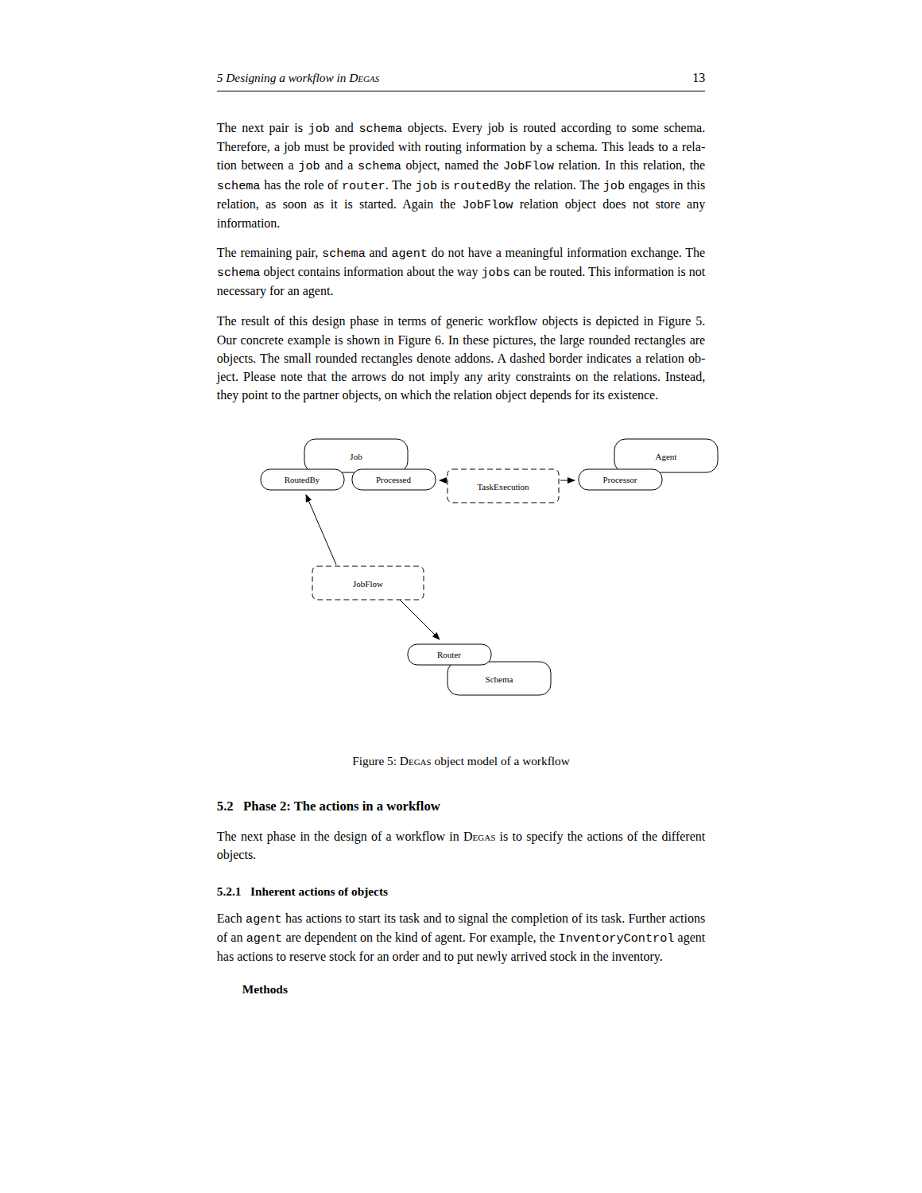5 Designing a workflow in Degas
13
The next pair is job and schema objects. Every job is routed according to some schema. Therefore, a job must be provided with routing information by a schema. This leads to a relation between a job and a schema object, named the JobFlow relation. In this relation, the schema has the role of router. The job is routedBy the relation. The job engages in this relation, as soon as it is started. Again the JobFlow relation object does not store any information.
The remaining pair, schema and agent do not have a meaningful information exchange. The schema object contains information about the way jobs can be routed. This information is not necessary for an agent.
The result of this design phase in terms of generic workflow objects is depicted in Figure 5. Our concrete example is shown in Figure 6. In these pictures, the large rounded rectangles are objects. The small rounded rectangles denote addons. A dashed border indicates a relation object. Please note that the arrows do not imply any arity constraints on the relations. Instead, they point to the partner objects, on which the relation object depends for its existence.
Job RoutedBy Processed Agent Processor TaskExecution JobFlow Schema Router
Figure 5: Degas object model of a workflow
5.2 Phase 2: The actions in a workflow
The next phase in the design of a workflow in Degas is to specify the actions of the different objects.
5.2.1 Inherent actions of objects
Each agent has actions to start its task and to signal the completion of its task. Further actions of an agent are dependent on the kind of agent. For example, the InventoryControl agent has actions to reserve stock for an order and to put newly arrived stock in the inventory.
Methods